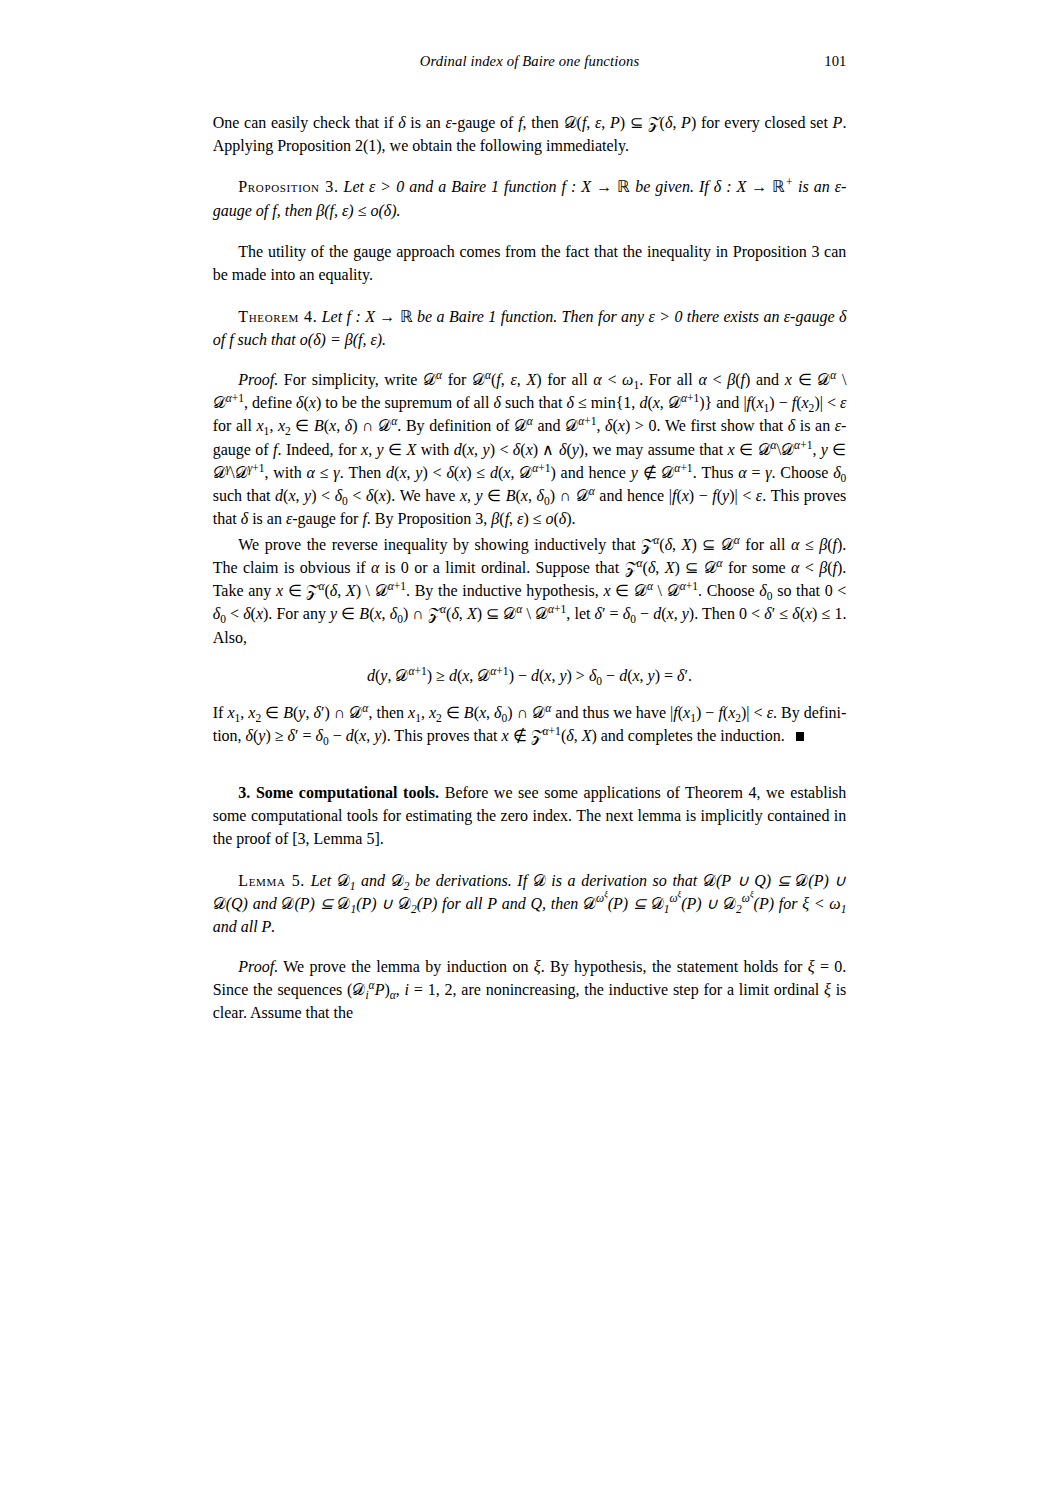Ordinal index of Baire one functions 101
One can easily check that if δ is an ε-gauge of f, then 𝒟(f, ε, P) ⊆ 𝒵(δ, P) for every closed set P. Applying Proposition 2(1), we obtain the following immediately.
Proposition 3. Let ε > 0 and a Baire 1 function f : X → ℝ be given. If δ : X → ℝ+ is an ε-gauge of f, then β(f, ε) ≤ o(δ).
The utility of the gauge approach comes from the fact that the inequality in Proposition 3 can be made into an equality.
Theorem 4. Let f : X → ℝ be a Baire 1 function. Then for any ε > 0 there exists an ε-gauge δ of f such that o(δ) = β(f, ε).
Proof. For simplicity, write 𝒟α for 𝒟α(f, ε, X) for all α < ω1. For all α < β(f) and x ∈ 𝒟α \ 𝒟α+1, define δ(x) to be the supremum of all δ such that δ ≤ min{1, d(x, 𝒟α+1)} and |f(x1) − f(x2)| < ε for all x1, x2 ∈ B(x, δ) ∩ 𝒟α. By definition of 𝒟α and 𝒟α+1, δ(x) > 0. We first show that δ is an ε-gauge of f. Indeed, for x, y ∈ X with d(x, y) < δ(x) ∧ δ(y), we may assume that x ∈ 𝒟α\𝒟α+1, y ∈ 𝒟γ\𝒟γ+1, with α ≤ γ. Then d(x, y) < δ(x) ≤ d(x, 𝒟α+1) and hence y ∉ 𝒟α+1. Thus α = γ. Choose δ0 such that d(x, y) < δ0 < δ(x). We have x, y ∈ B(x, δ0) ∩ 𝒟α and hence |f(x) − f(y)| < ε. This proves that δ is an ε-gauge for f. By Proposition 3, β(f, ε) ≤ o(δ).
We prove the reverse inequality by showing inductively that 𝒵α(δ, X) ⊆ 𝒟α for all α ≤ β(f). The claim is obvious if α is 0 or a limit ordinal. Suppose that 𝒵α(δ, X) ⊆ 𝒟α for some α < β(f). Take any x ∈ 𝒵α(δ, X) \ 𝒟α+1. By the inductive hypothesis, x ∈ 𝒟α \ 𝒟α+1. Choose δ0 so that 0 < δ0 < δ(x). For any y ∈ B(x, δ0) ∩ 𝒵α(δ, X) ⊆ 𝒟α \ 𝒟α+1, let δ′ = δ0 − d(x, y). Then 0 < δ′ ≤ δ(x) ≤ 1. Also,
d(y, 𝒟α+1) ≥ d(x, 𝒟α+1) − d(x, y) > δ0 − d(x, y) = δ′.
If x1, x2 ∈ B(y, δ′) ∩ 𝒟α, then x1, x2 ∈ B(x, δ0) ∩ 𝒟α and thus we have |f(x1) − f(x2)| < ε. By definition, δ(y) ≥ δ′ = δ0 − d(x, y). This proves that x ∉ 𝒵α+1(δ, X) and completes the induction.
3. Some computational tools. Before we see some applications of Theorem 4, we establish some computational tools for estimating the zero index. The next lemma is implicitly contained in the proof of [3, Lemma 5].
Lemma 5. Let 𝒟1 and 𝒟2 be derivations. If 𝒟 is a derivation so that 𝒟(P ∪ Q) ⊆ 𝒟(P) ∪ 𝒟(Q) and 𝒟(P) ⊆ 𝒟1(P) ∪ 𝒟2(P) for all P and Q, then 𝒟ωξ(P) ⊆ 𝒟1ωξ(P) ∪ 𝒟2ωξ(P) for ξ < ω1 and all P.
Proof. We prove the lemma by induction on ξ. By hypothesis, the statement holds for ξ = 0. Since the sequences (𝒟iαP)α, i = 1, 2, are nonincreasing, the inductive step for a limit ordinal ξ is clear. Assume that the